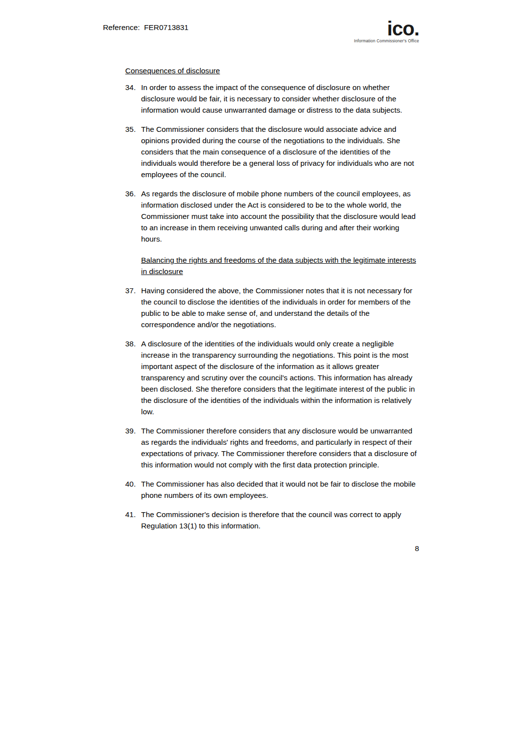Reference: FER0713831
ico.
Information Commissioner's Office
Consequences of disclosure
In order to assess the impact of the consequence of disclosure on whether disclosure would be fair, it is necessary to consider whether disclosure of the information would cause unwarranted damage or distress to the data subjects.
The Commissioner considers that the disclosure would associate advice and opinions provided during the course of the negotiations to the individuals. She considers that the main consequence of a disclosure of the identities of the individuals would therefore be a general loss of privacy for individuals who are not employees of the council.
As regards the disclosure of mobile phone numbers of the council employees, as information disclosed under the Act is considered to be to the whole world, the Commissioner must take into account the possibility that the disclosure would lead to an increase in them receiving unwanted calls during and after their working hours. Balancing the rights and freedoms of the data subjects with the legitimate interests in disclosure
Having considered the above, the Commissioner notes that it is not necessary for the council to disclose the identities of the individuals in order for members of the public to be able to make sense of, and understand the details of the correspondence and/or the negotiations.
A disclosure of the identities of the individuals would only create a negligible increase in the transparency surrounding the negotiations. This point is the most important aspect of the disclosure of the information as it allows greater transparency and scrutiny over the council's actions. This information has already been disclosed. She therefore considers that the legitimate interest of the public in the disclosure of the identities of the individuals within the information is relatively low.
The Commissioner therefore considers that any disclosure would be unwarranted as regards the individuals' rights and freedoms, and particularly in respect of their expectations of privacy. The Commissioner therefore considers that a disclosure of this information would not comply with the first data protection principle.
The Commissioner has also decided that it would not be fair to disclose the mobile phone numbers of its own employees.
The Commissioner's decision is therefore that the council was correct to apply Regulation 13(1) to this information.
8